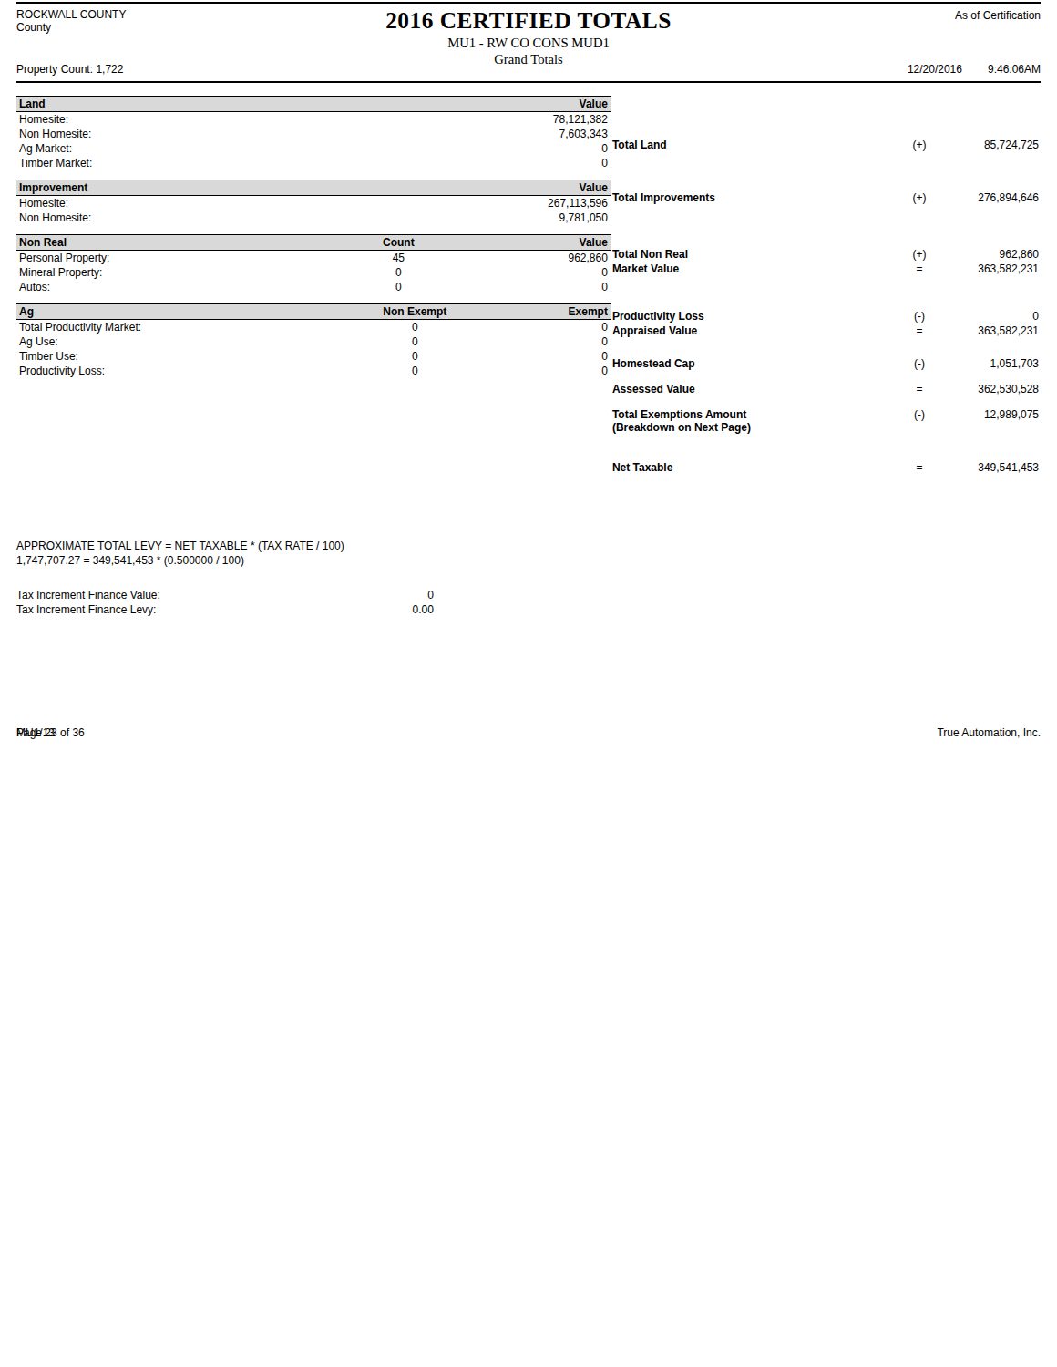ROCKWALL COUNTY
County
As of Certification
2016 CERTIFIED TOTALS
MU1 - RW CO CONS MUD1
Property Count: 1,722
Grand Totals
12/20/20169:46:06AM
| / Land / Value / / Homesite: / 78,121,382 / / Non Homesite: / 7,603,343 / / Ag Market: / 0 / / Timber Market: / 0 / / Improvement / Value / / Homesite: / 267,113,596 / / Non Homesite: / 9,781,050 / / Non Real / Count / Value / / Personal Property: / 45 / 962,860 / / Mineral Property: / 0 / 0 / / Autos: / 0 / 0 / / Ag / Non Exempt / Exempt / / Total Productivity Market: / 0 / 0 / / Ag Use: / 0 / 0 / / Timber Use: / 0 / 0 / / Productivity Loss: / 0 / 0 / | / Total Land / (+) / 85,724,725 / / Total Improvements / (+) / 276,894,646 / / Total Non Real / (+) / 962,860 / / Market Value / = / 363,582,231 / / Productivity Loss / (-) / 0 / / Appraised Value / = / 363,582,231 / / Homestead Cap / (-) / 1,051,703 / / Assessed Value / = / 362,530,528 / / Total Exemptions Amount (Breakdown on Next Page) / (-) / 12,989,075 / / Net Taxable / = / 349,541,453 / |
APPROXIMATE TOTAL LEVY = NET TAXABLE * (TAX RATE / 100)
1,747,707.27 = 349,541,453 * (0.500000 / 100)
| Tax Increment Finance Value: | 0 |
| Tax Increment Finance Levy: | 0.00 |
MU1/13 Page 23 of 36 True Automation, Inc.